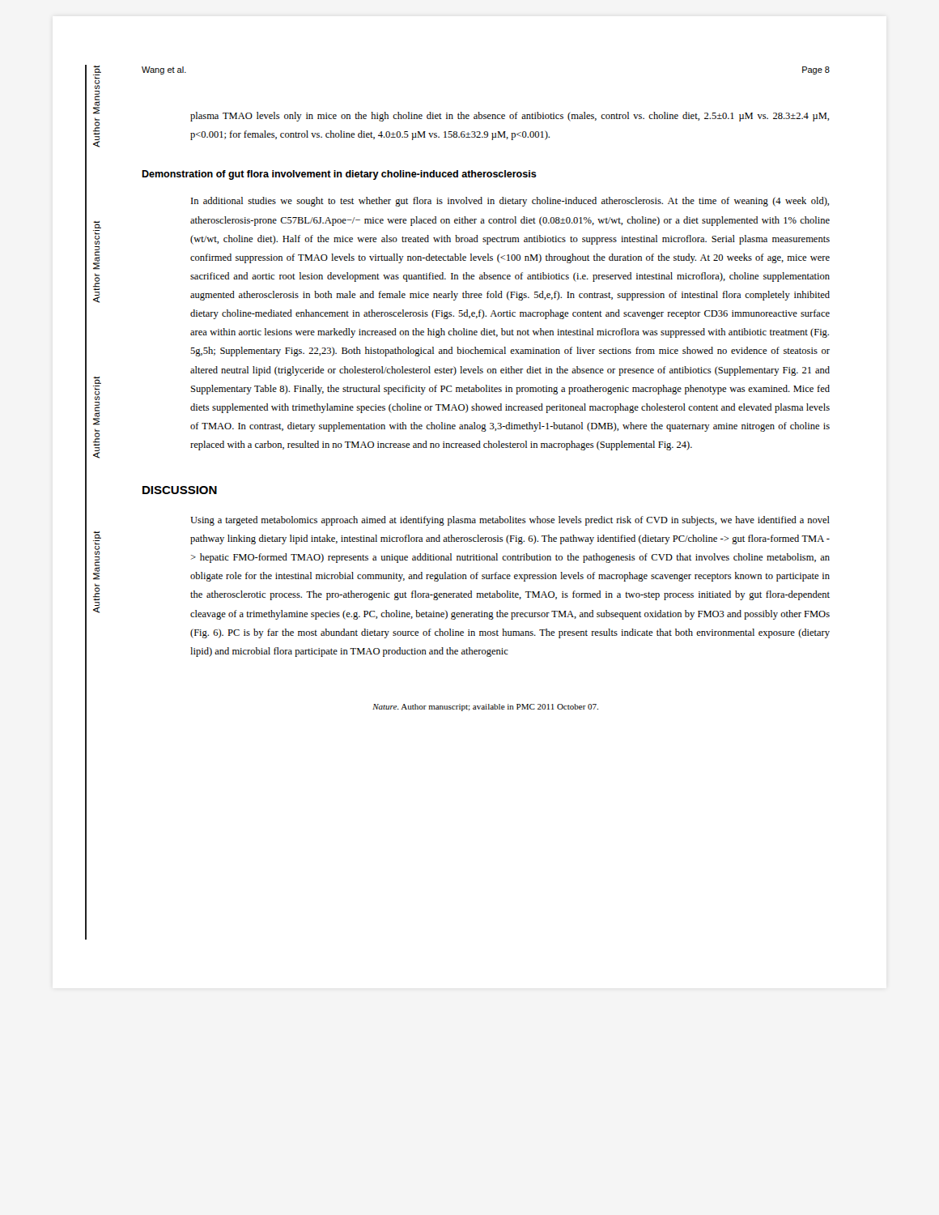Author Manuscript
Author Manuscript
Author Manuscript
Author Manuscript
Wang et al. Page 8
plasma TMAO levels only in mice on the high choline diet in the absence of antibiotics (males, control vs. choline diet, 2.5±0.1 µM vs. 28.3±2.4 µM, p<0.001; for females, control vs. choline diet, 4.0±0.5 µM vs. 158.6±32.9 µM, p<0.001).
Demonstration of gut flora involvement in dietary choline-induced atherosclerosis
In additional studies we sought to test whether gut flora is involved in dietary choline-induced atherosclerosis. At the time of weaning (4 week old), atherosclerosis-prone C57BL/6J.Apoe−/− mice were placed on either a control diet (0.08±0.01%, wt/wt, choline) or a diet supplemented with 1% choline (wt/wt, choline diet). Half of the mice were also treated with broad spectrum antibiotics to suppress intestinal microflora. Serial plasma measurements confirmed suppression of TMAO levels to virtually non-detectable levels (<100 nM) throughout the duration of the study. At 20 weeks of age, mice were sacrificed and aortic root lesion development was quantified. In the absence of antibiotics (i.e. preserved intestinal microflora), choline supplementation augmented atherosclerosis in both male and female mice nearly three fold (Figs. 5d,e,f). In contrast, suppression of intestinal flora completely inhibited dietary choline-mediated enhancement in atheroscelerosis (Figs. 5d,e,f). Aortic macrophage content and scavenger receptor CD36 immunoreactive surface area within aortic lesions were markedly increased on the high choline diet, but not when intestinal microflora was suppressed with antibiotic treatment (Fig. 5g,5h; Supplementary Figs. 22,23). Both histopathological and biochemical examination of liver sections from mice showed no evidence of steatosis or altered neutral lipid (triglyceride or cholesterol/cholesterol ester) levels on either diet in the absence or presence of antibiotics (Supplementary Fig. 21 and Supplementary Table 8). Finally, the structural specificity of PC metabolites in promoting a proatherogenic macrophage phenotype was examined. Mice fed diets supplemented with trimethylamine species (choline or TMAO) showed increased peritoneal macrophage cholesterol content and elevated plasma levels of TMAO. In contrast, dietary supplementation with the choline analog 3,3-dimethyl-1-butanol (DMB), where the quaternary amine nitrogen of choline is replaced with a carbon, resulted in no TMAO increase and no increased cholesterol in macrophages (Supplemental Fig. 24).
DISCUSSION
Using a targeted metabolomics approach aimed at identifying plasma metabolites whose levels predict risk of CVD in subjects, we have identified a novel pathway linking dietary lipid intake, intestinal microflora and atherosclerosis (Fig. 6). The pathway identified (dietary PC/choline -> gut flora-formed TMA -> hepatic FMO-formed TMAO) represents a unique additional nutritional contribution to the pathogenesis of CVD that involves choline metabolism, an obligate role for the intestinal microbial community, and regulation of surface expression levels of macrophage scavenger receptors known to participate in the atherosclerotic process. The pro-atherogenic gut flora-generated metabolite, TMAO, is formed in a two-step process initiated by gut flora-dependent cleavage of a trimethylamine species (e.g. PC, choline, betaine) generating the precursor TMA, and subsequent oxidation by FMO3 and possibly other FMOs (Fig. 6). PC is by far the most abundant dietary source of choline in most humans. The present results indicate that both environmental exposure (dietary lipid) and microbial flora participate in TMAO production and the atherogenic
Nature. Author manuscript; available in PMC 2011 October 07.